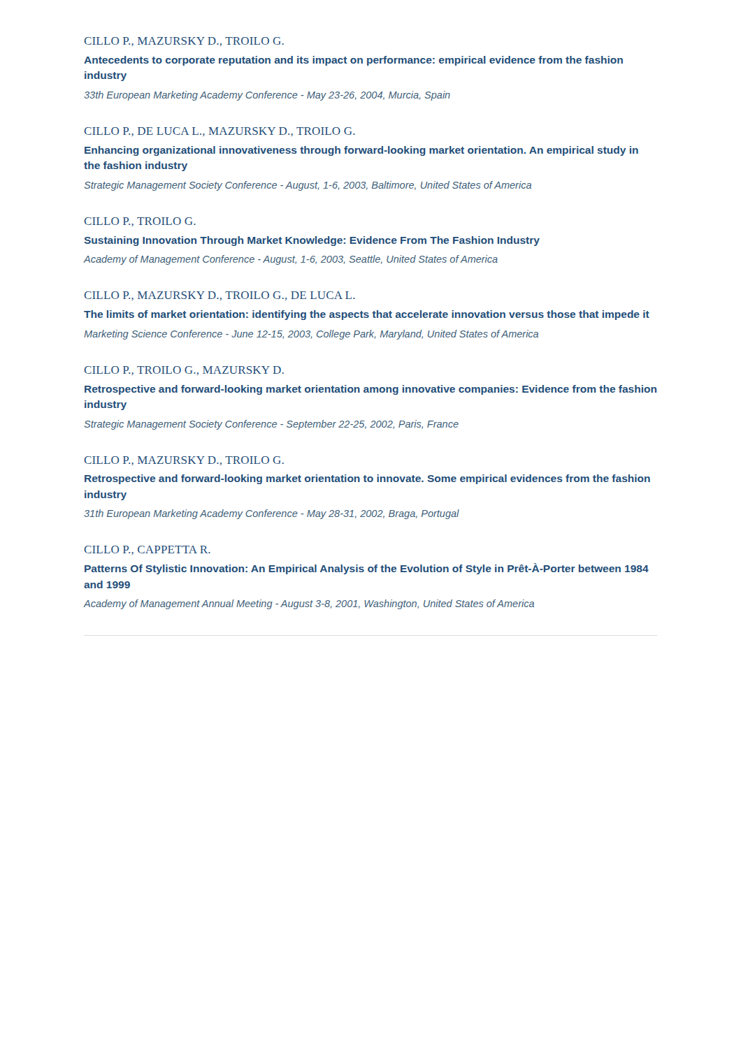CILLO P., MAZURSKY D., TROILO G.
Antecedents to corporate reputation and its impact on performance: empirical evidence from the fashion industry
33th European Marketing Academy Conference - May 23-26, 2004, Murcia, Spain
CILLO P., DE LUCA L., MAZURSKY D., TROILO G.
Enhancing organizational innovativeness through forward-looking market orientation. An empirical study in the fashion industry
Strategic Management Society Conference - August, 1-6, 2003, Baltimore, United States of America
CILLO P., TROILO G.
Sustaining Innovation Through Market Knowledge: Evidence From The Fashion Industry
Academy of Management Conference - August, 1-6, 2003, Seattle, United States of America
CILLO P., MAZURSKY D., TROILO G., DE LUCA L.
The limits of market orientation: identifying the aspects that accelerate innovation versus those that impede it
Marketing Science Conference - June 12-15, 2003, College Park, Maryland, United States of America
CILLO P., TROILO G., MAZURSKY D.
Retrospective and forward-looking market orientation among innovative companies: Evidence from the fashion industry
Strategic Management Society Conference - September 22-25, 2002, Paris, France
CILLO P., MAZURSKY D., TROILO G.
Retrospective and forward-looking market orientation to innovate. Some empirical evidences from the fashion industry
31th European Marketing Academy Conference - May 28-31, 2002, Braga, Portugal
CILLO P., CAPPETTA R.
Patterns Of Stylistic Innovation: An Empirical Analysis of the Evolution of Style in Prêt-À-Porter between 1984 and 1999
Academy of Management Annual Meeting - August 3-8, 2001, Washington, United States of America